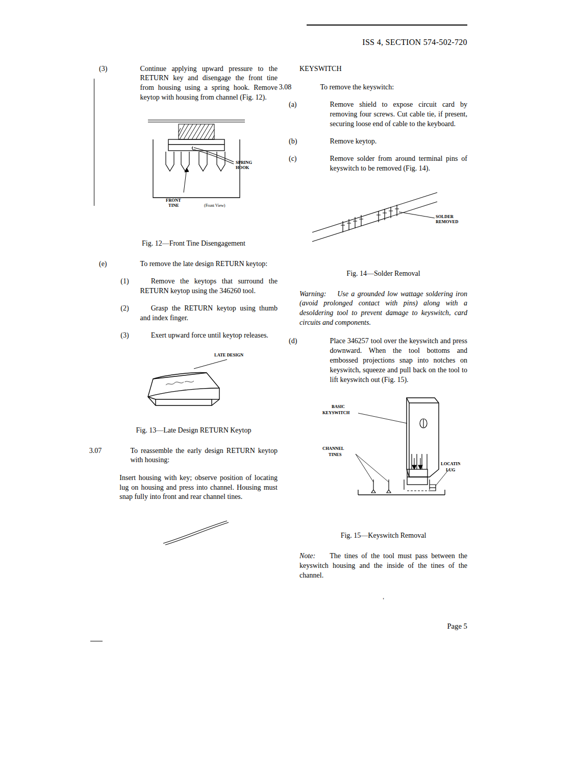ISS 4, SECTION 574-502-720
(3) Continue applying upward pressure to the RETURN key and disengage the front tine from housing using a spring hook. Remove keytop with housing from channel (Fig. 12).
SPRING HOOK FRONT TINE (Front View)
Fig. 12—Front Tine Disengagement
(e) To remove the late design RETURN keytop:
(1) Remove the keytops that surround the RETURN keytop using the 346260 tool.
(2) Grasp the RETURN keytop using thumb and index finger.
(3) Exert upward force until keytop releases.
LATE DESIGN
Fig. 13—Late Design RETURN Keytop
3.07 To reassemble the early design RETURN keytop with housing:
Insert housing with key; observe position of locating lug on housing and press into channel. Housing must snap fully into front and rear channel tines.
KEYSWITCH
3.08 To remove the keyswitch:
(a) Remove shield to expose circuit card by removing four screws. Cut cable tie, if present, securing loose end of cable to the keyboard.
(b) Remove keytop.
(c) Remove solder from around terminal pins of keyswitch to be removed (Fig. 14).
SOLDER REMOVED
Fig. 14—Solder Removal
Warning: Use a grounded low wattage soldering iron (avoid prolonged contact with pins) along with a desoldering tool to prevent damage to keyswitch, card circuits and components.
(d) Place 346257 tool over the keyswitch and press downward. When the tool bottoms and embossed projections snap into notches on keyswitch, squeeze and pull back on the tool to lift keyswitch out (Fig. 15).
BASIC KEYSWITCH CHANNEL TINES LOCATING LUG
Fig. 15—Keyswitch Removal
Note: The tines of the tool must pass between the keyswitch housing and the inside of the tines of the channel.
'
Page 5